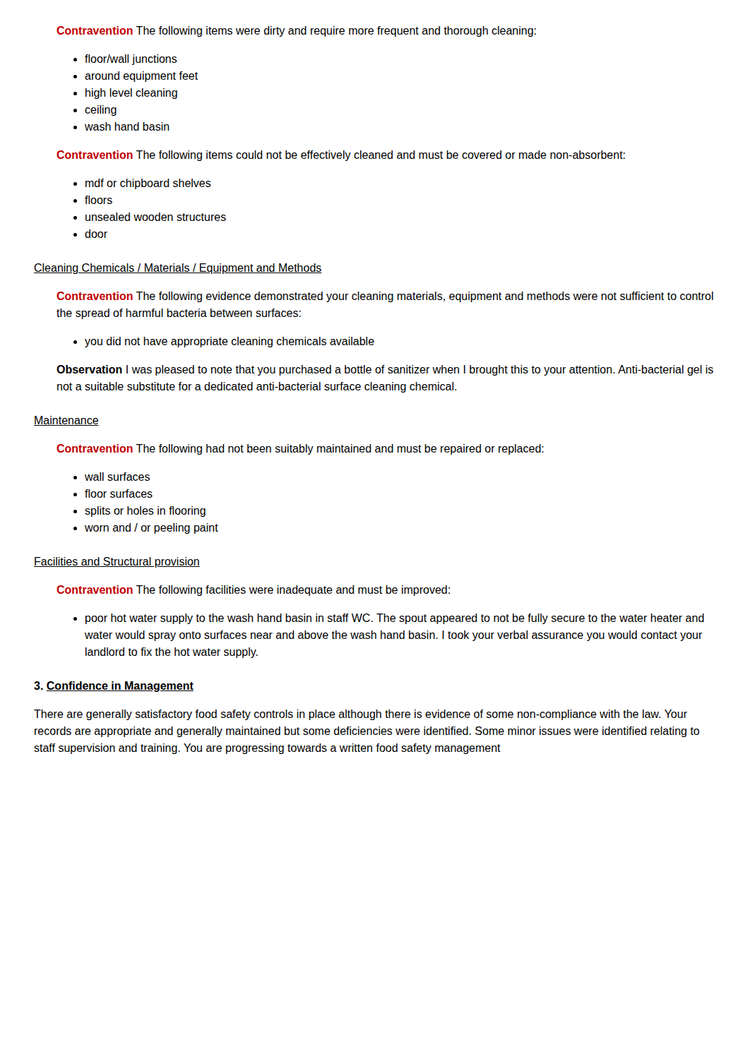Contravention The following items were dirty and require more frequent and thorough cleaning:
floor/wall junctions
around equipment feet
high level cleaning
ceiling
wash hand basin
Contravention The following items could not be effectively cleaned and must be covered or made non-absorbent:
mdf or chipboard shelves
floors
unsealed wooden structures
door
Cleaning Chemicals / Materials / Equipment and Methods
Contravention The following evidence demonstrated your cleaning materials, equipment and methods were not sufficient to control the spread of harmful bacteria between surfaces:
you did not have appropriate cleaning chemicals available
Observation I was pleased to note that you purchased a bottle of sanitizer when I brought this to your attention. Anti-bacterial gel is not a suitable substitute for a dedicated anti-bacterial surface cleaning chemical.
Maintenance
Contravention The following had not been suitably maintained and must be repaired or replaced:
wall surfaces
floor surfaces
splits or holes in flooring
worn and / or peeling paint
Facilities and Structural provision
Contravention The following facilities were inadequate and must be improved:
poor hot water supply to the wash hand basin in staff WC. The spout appeared to not be fully secure to the water heater and water would spray onto surfaces near and above the wash hand basin. I took your verbal assurance you would contact your landlord to fix the hot water supply.
3. Confidence in Management
There are generally satisfactory food safety controls in place although there is evidence of some non-compliance with the law. Your records are appropriate and generally maintained but some deficiencies were identified. Some minor issues were identified relating to staff supervision and training. You are progressing towards a written food safety management